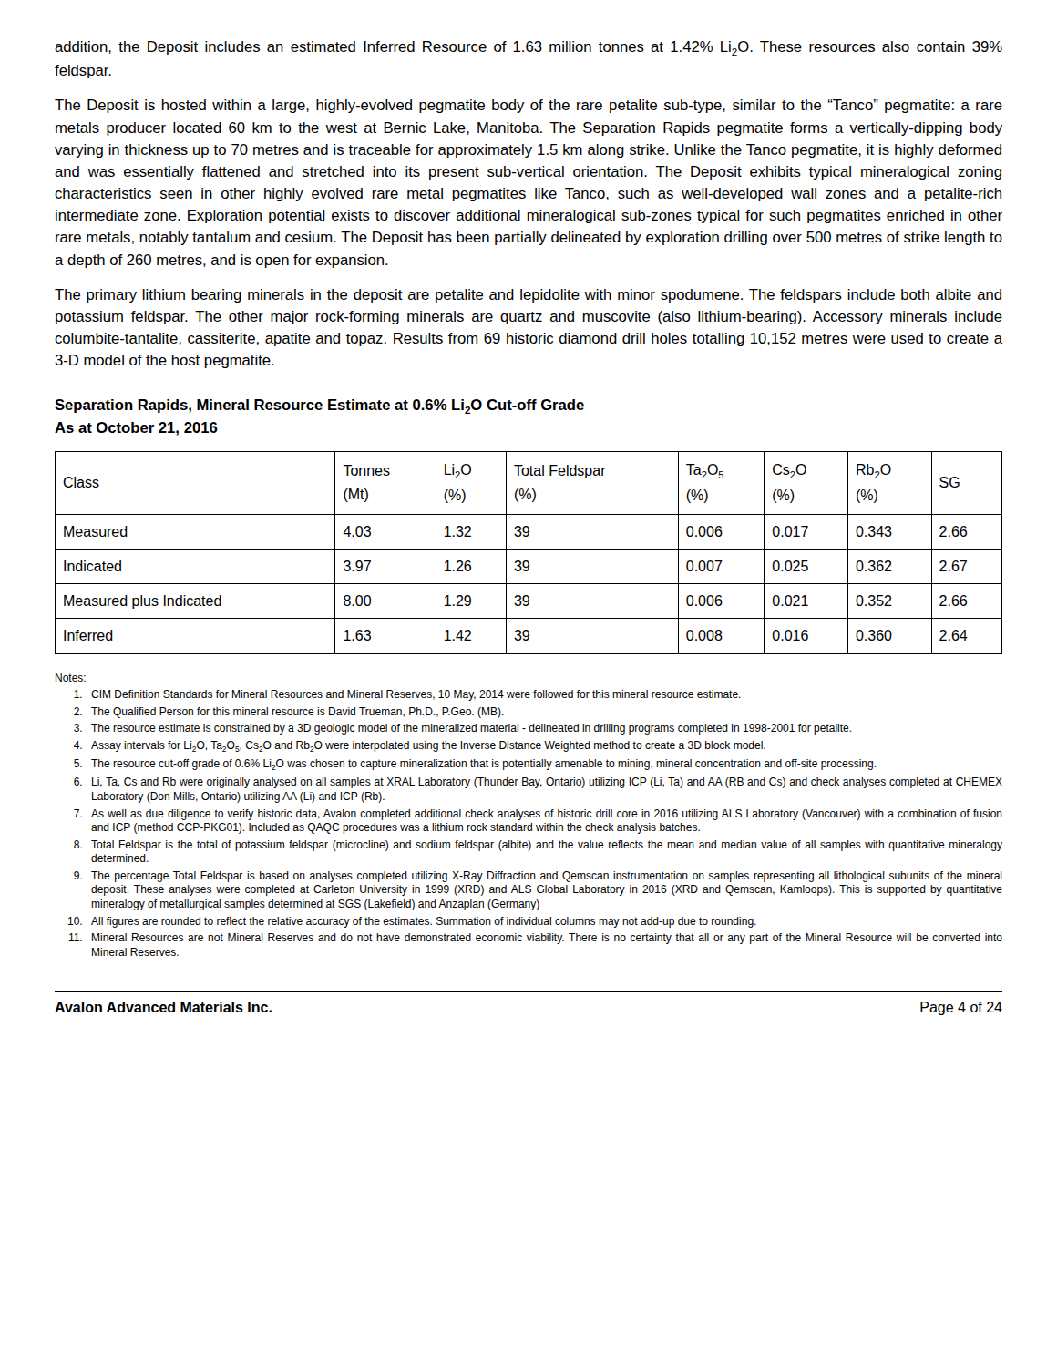addition, the Deposit includes an estimated Inferred Resource of 1.63 million tonnes at 1.42% Li2O. These resources also contain 39% feldspar.
The Deposit is hosted within a large, highly-evolved pegmatite body of the rare petalite sub-type, similar to the “Tanco” pegmatite: a rare metals producer located 60 km to the west at Bernic Lake, Manitoba. The Separation Rapids pegmatite forms a vertically-dipping body varying in thickness up to 70 metres and is traceable for approximately 1.5 km along strike. Unlike the Tanco pegmatite, it is highly deformed and was essentially flattened and stretched into its present sub-vertical orientation. The Deposit exhibits typical mineralogical zoning characteristics seen in other highly evolved rare metal pegmatites like Tanco, such as well-developed wall zones and a petalite-rich intermediate zone. Exploration potential exists to discover additional mineralogical sub-zones typical for such pegmatites enriched in other rare metals, notably tantalum and cesium. The Deposit has been partially delineated by exploration drilling over 500 metres of strike length to a depth of 260 metres, and is open for expansion.
The primary lithium bearing minerals in the deposit are petalite and lepidolite with minor spodumene. The feldspars include both albite and potassium feldspar. The other major rock-forming minerals are quartz and muscovite (also lithium-bearing). Accessory minerals include columbite-tantalite, cassiterite, apatite and topaz. Results from 69 historic diamond drill holes totalling 10,152 metres were used to create a 3-D model of the host pegmatite.
Separation Rapids, Mineral Resource Estimate at 0.6% Li2O Cut-off Grade
As at October 21, 2016
| Class | Tonnes (Mt) | Li 2 O (%) | Total Feldspar (%) | Ta 2 O 5 (%) | Cs 2 O (%) | Rb 2 O (%) | SG |
| --- | --- | --- | --- | --- | --- | --- | --- |
| Measured | 4.03 | 1.32 | 39 | 0.006 | 0.017 | 0.343 | 2.66 |
| Indicated | 3.97 | 1.26 | 39 | 0.007 | 0.025 | 0.362 | 2.67 |
| Measured plus Indicated | 8.00 | 1.29 | 39 | 0.006 | 0.021 | 0.352 | 2.66 |
| Inferred | 1.63 | 1.42 | 39 | 0.008 | 0.016 | 0.360 | 2.64 |
Notes:
CIM Definition Standards for Mineral Resources and Mineral Reserves, 10 May, 2014 were followed for this mineral resource estimate.
The Qualified Person for this mineral resource is David Trueman, Ph.D., P.Geo. (MB).
The resource estimate is constrained by a 3D geologic model of the mineralized material - delineated in drilling programs completed in 1998-2001 for petalite.
Assay intervals for Li2O, Ta2O5, Cs2O and Rb2O were interpolated using the Inverse Distance Weighted method to create a 3D block model.
The resource cut-off grade of 0.6% Li2O was chosen to capture mineralization that is potentially amenable to mining, mineral concentration and off-site processing.
Li, Ta, Cs and Rb were originally analysed on all samples at XRAL Laboratory (Thunder Bay, Ontario) utilizing ICP (Li, Ta) and AA (RB and Cs) and check analyses completed at CHEMEX Laboratory (Don Mills, Ontario) utilizing AA (Li) and ICP (Rb).
As well as due diligence to verify historic data, Avalon completed additional check analyses of historic drill core in 2016 utilizing ALS Laboratory (Vancouver) with a combination of fusion and ICP (method CCP-PKG01). Included as QAQC procedures was a lithium rock standard within the check analysis batches.
Total Feldspar is the total of potassium feldspar (microcline) and sodium feldspar (albite) and the value reflects the mean and median value of all samples with quantitative mineralogy determined.
The percentage Total Feldspar is based on analyses completed utilizing X-Ray Diffraction and Qemscan instrumentation on samples representing all lithological subunits of the mineral deposit. These analyses were completed at Carleton University in 1999 (XRD) and ALS Global Laboratory in 2016 (XRD and Qemscan, Kamloops). This is supported by quantitative mineralogy of metallurgical samples determined at SGS (Lakefield) and Anzaplan (Germany)
All figures are rounded to reflect the relative accuracy of the estimates. Summation of individual columns may not add-up due to rounding.
Mineral Resources are not Mineral Reserves and do not have demonstrated economic viability. There is no certainty that all or any part of the Mineral Resource will be converted into Mineral Reserves.
Avalon Advanced Materials Inc. Page 4 of 24